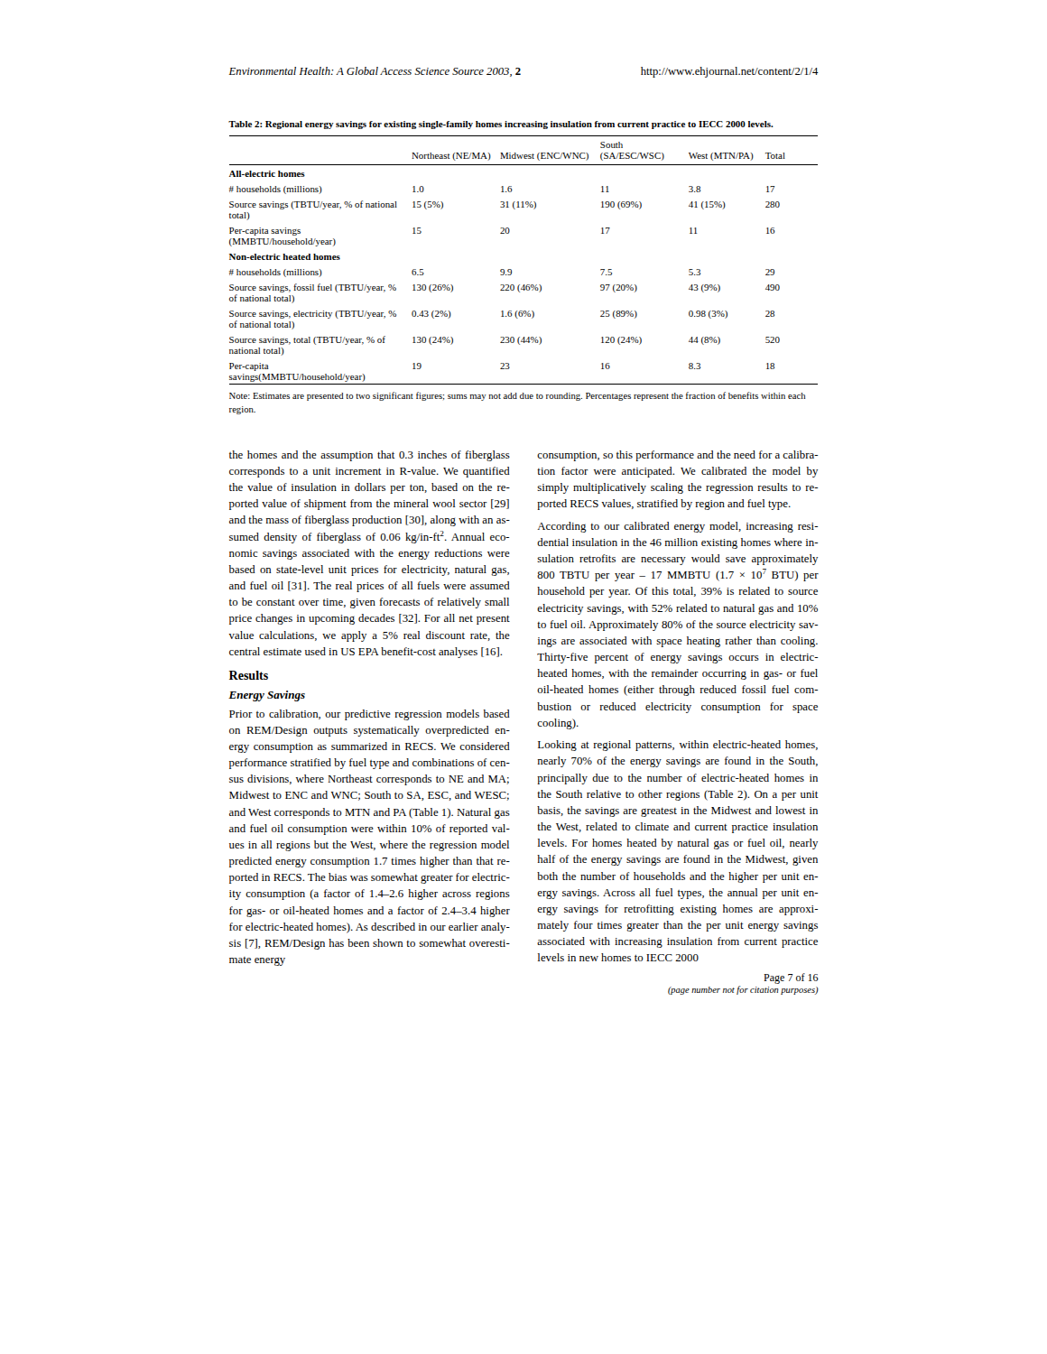Environmental Health: A Global Access Science Source 2003, 2
http://www.ehjournal.net/content/2/1/4
Table 2: Regional energy savings for existing single-family homes increasing insulation from current practice to IECC 2000 levels.
| | Northeast (NE/MA) | Midwest (ENC/WNC) | South (SA/ESC/WSC) | West (MTN/PA) | Total |
| --- | --- | --- | --- | --- | --- |
| All-electric homes | | | | | |
| # households (millions) | 1.0 | 1.6 | 11 | 3.8 | 17 |
| Source savings (TBTU/year, % of national total) | 15 (5%) | 31 (11%) | 190 (69%) | 41 (15%) | 280 |
| Per-capita savings (MMBTU/household/year) | 15 | 20 | 17 | 11 | 16 |
| Non-electric heated homes | | | | | |
| # households (millions) | 6.5 | 9.9 | 7.5 | 5.3 | 29 |
| Source savings, fossil fuel (TBTU/year, % of national total) | 130 (26%) | 220 (46%) | 97 (20%) | 43 (9%) | 490 |
| Source savings, electricity (TBTU/year, % of national total) | 0.43 (2%) | 1.6 (6%) | 25 (89%) | 0.98 (3%) | 28 |
| Source savings, total (TBTU/year, % of national total) | 130 (24%) | 230 (44%) | 120 (24%) | 44 (8%) | 520 |
| Per-capita savings(MMBTU/household/year) | 19 | 23 | 16 | 8.3 | 18 |
Note: Estimates are presented to two significant figures; sums may not add due to rounding. Percentages represent the fraction of benefits within each region.
the homes and the assumption that 0.3 inches of fiberglass corresponds to a unit increment in R-value. We quantified the value of insulation in dollars per ton, based on the reported value of shipment from the mineral wool sector [29] and the mass of fiberglass production [30], along with an assumed density of fiberglass of 0.06 kg/in-ft2. Annual economic savings associated with the energy reductions were based on state-level unit prices for electricity, natural gas, and fuel oil [31]. The real prices of all fuels were assumed to be constant over time, given forecasts of relatively small price changes in upcoming decades [32]. For all net present value calculations, we apply a 5% real discount rate, the central estimate used in US EPA benefit-cost analyses [16].
Results
Energy Savings
Prior to calibration, our predictive regression models based on REM/Design outputs systematically overpredicted energy consumption as summarized in RECS. We considered performance stratified by fuel type and combinations of census divisions, where Northeast corresponds to NE and MA; Midwest to ENC and WNC; South to SA, ESC, and WESC; and West corresponds to MTN and PA (Table 1). Natural gas and fuel oil consumption were within 10% of reported values in all regions but the West, where the regression model predicted energy consumption 1.7 times higher than that reported in RECS. The bias was somewhat greater for electricity consumption (a factor of 1.4–2.6 higher across regions for gas- or oil-heated homes and a factor of 2.4–3.4 higher for electric-heated homes). As described in our earlier analysis [7], REM/Design has been shown to somewhat overestimate energy
consumption, so this performance and the need for a calibration factor were anticipated. We calibrated the model by simply multiplicatively scaling the regression results to reported RECS values, stratified by region and fuel type.
According to our calibrated energy model, increasing residential insulation in the 46 million existing homes where insulation retrofits are necessary would save approximately 800 TBTU per year – 17 MMBTU (1.7 × 107 BTU) per household per year. Of this total, 39% is related to source electricity savings, with 52% related to natural gas and 10% to fuel oil. Approximately 80% of the source electricity savings are associated with space heating rather than cooling. Thirty-five percent of energy savings occurs in electric-heated homes, with the remainder occurring in gas- or fuel oil-heated homes (either through reduced fossil fuel combustion or reduced electricity consumption for space cooling).
Looking at regional patterns, within electric-heated homes, nearly 70% of the energy savings are found in the South, principally due to the number of electric-heated homes in the South relative to other regions (Table 2). On a per unit basis, the savings are greatest in the Midwest and lowest in the West, related to climate and current practice insulation levels. For homes heated by natural gas or fuel oil, nearly half of the energy savings are found in the Midwest, given both the number of households and the higher per unit energy savings. Across all fuel types, the annual per unit energy savings for retrofitting existing homes are approximately four times greater than the per unit energy savings associated with increasing insulation from current practice levels in new homes to IECC 2000
Page 7 of 16
(page number not for citation purposes)